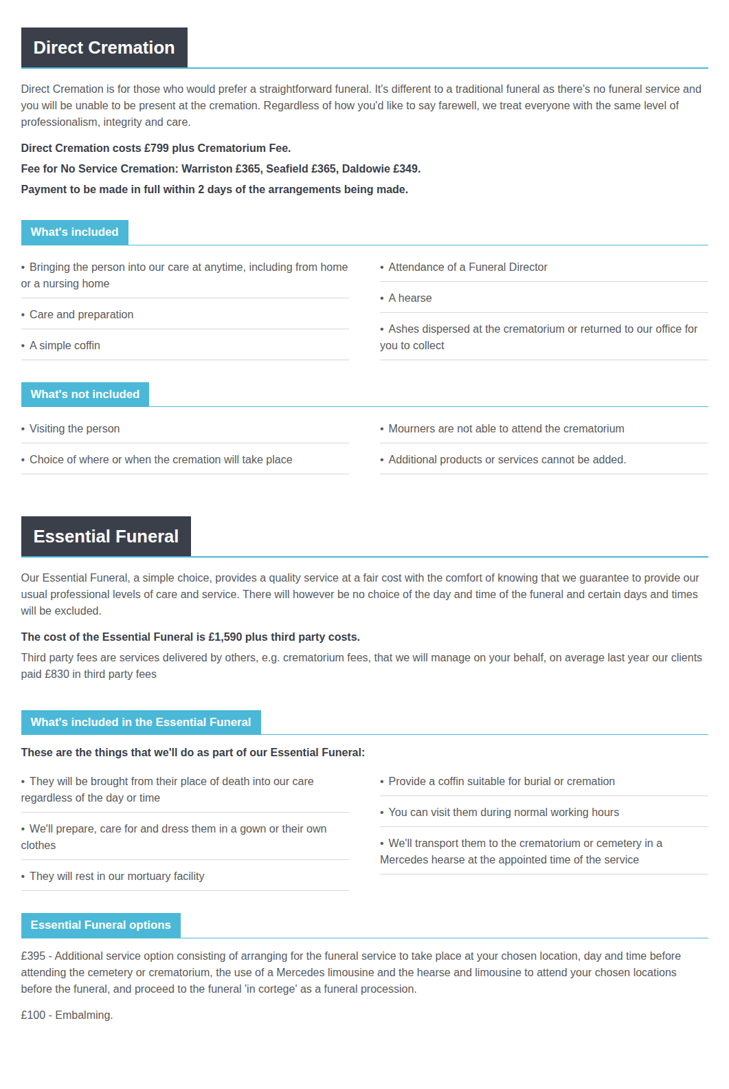Direct Cremation
Direct Cremation is for those who would prefer a straightforward funeral. It's different to a traditional funeral as there's no funeral service and you will be unable to be present at the cremation. Regardless of how you'd like to say farewell, we treat everyone with the same level of professionalism, integrity and care.
Direct Cremation costs £799 plus Crematorium Fee.
Fee for No Service Cremation: Warriston £365, Seafield £365, Daldowie £349.
Payment to be made in full within 2 days of the arrangements being made.
What's included
Bringing the person into our care at anytime, including from home or a nursing home
Care and preparation
A simple coffin
Attendance of a Funeral Director
A hearse
Ashes dispersed at the crematorium or returned to our office for you to collect
What's not included
Visiting the person
Choice of where or when the cremation will take place
Mourners are not able to attend the crematorium
Additional products or services cannot be added.
Essential Funeral
Our Essential Funeral, a simple choice, provides a quality service at a fair cost with the comfort of knowing that we guarantee to provide our usual professional levels of care and service. There will however be no choice of the day and time of the funeral and certain days and times will be excluded.
The cost of the Essential Funeral is £1,590 plus third party costs.
Third party fees are services delivered by others, e.g. crematorium fees, that we will manage on your behalf, on average last year our clients paid £830 in third party fees
What's included in the Essential Funeral
These are the things that we'll do as part of our Essential Funeral:
They will be brought from their place of death into our care regardless of the day or time
We'll prepare, care for and dress them in a gown or their own clothes
They will rest in our mortuary facility
Provide a coffin suitable for burial or cremation
You can visit them during normal working hours
We'll transport them to the crematorium or cemetery in a Mercedes hearse at the appointed time of the service
Essential Funeral options
£395 - Additional service option consisting of arranging for the funeral service to take place at your chosen location, day and time before attending the cemetery or crematorium, the use of a Mercedes limousine and the hearse and limousine to attend your chosen locations before the funeral, and proceed to the funeral 'in cortege' as a funeral procession.
£100 - Embalming.